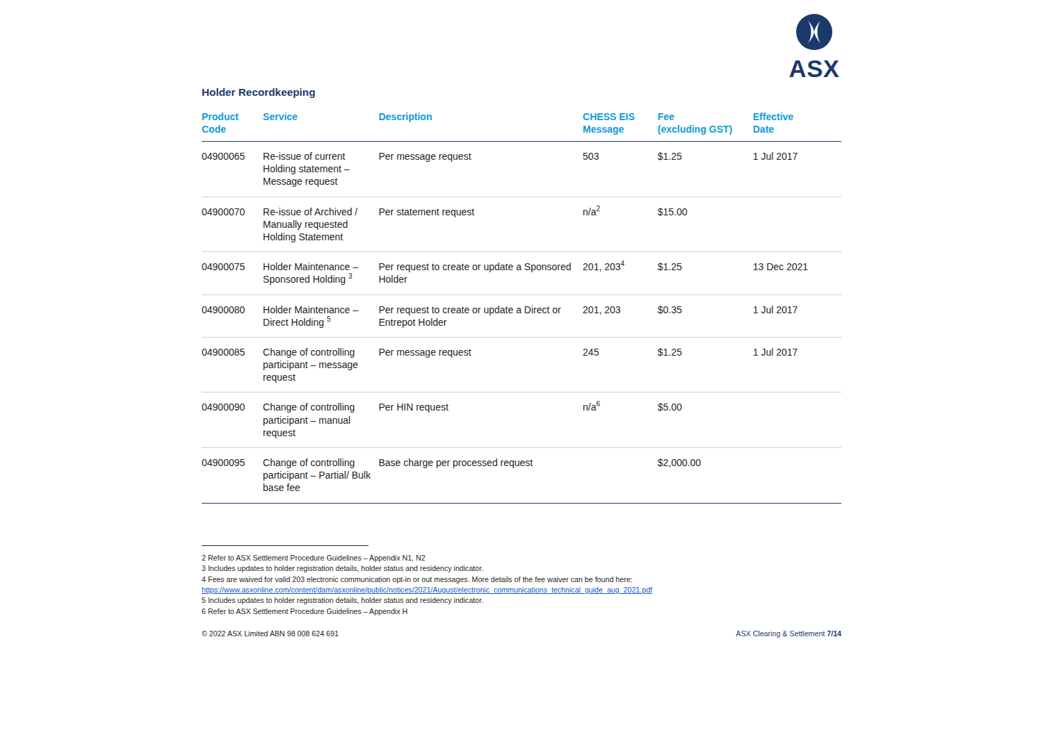ASX
Holder Recordkeeping
| Product Code | Service | Description | CHESS EIS Message | Fee (excluding GST) | Effective Date |
| --- | --- | --- | --- | --- | --- |
| 04900065 | Re-issue of current Holding statement – Message request | Per message request | 503 | $1.25 | 1 Jul 2017 |
| 04900070 | Re-issue of Archived / Manually requested Holding Statement | Per statement request | n/a 2 | $15.00 | |
| 04900075 | Holder Maintenance – Sponsored Holding 3 | Per request to create or update a Sponsored Holder | 201, 203 4 | $1.25 | 13 Dec 2021 |
| 04900080 | Holder Maintenance – Direct Holding 5 | Per request to create or update a Direct or Entrepot Holder | 201, 203 | $0.35 | 1 Jul 2017 |
| 04900085 | Change of controlling participant – message request | Per message request | 245 | $1.25 | 1 Jul 2017 |
| 04900090 | Change of controlling participant – manual request | Per HIN request | n/a 6 | $5.00 | |
| 04900095 | Change of controlling participant – Partial/ Bulk base fee | Base charge per processed request | | $2,000.00 | |
2 Refer to ASX Settlement Procedure Guidelines – Appendix N1, N2
3 Includes updates to holder registration details, holder status and residency indicator.
4 Fees are waived for valid 203 electronic communication opt-in or out messages. More details of the fee waiver can be found here:
https://www.asxonline.com/content/dam/asxonline/public/notices/2021/August/electronic_communications_technical_guide_aug_2021.pdf
5 Includes updates to holder registration details, holder status and residency indicator.
6 Refer to ASX Settlement Procedure Guidelines – Appendix H
© 2022 ASX Limited ABN 98 008 624 691
ASX Clearing & Settlement 7/14